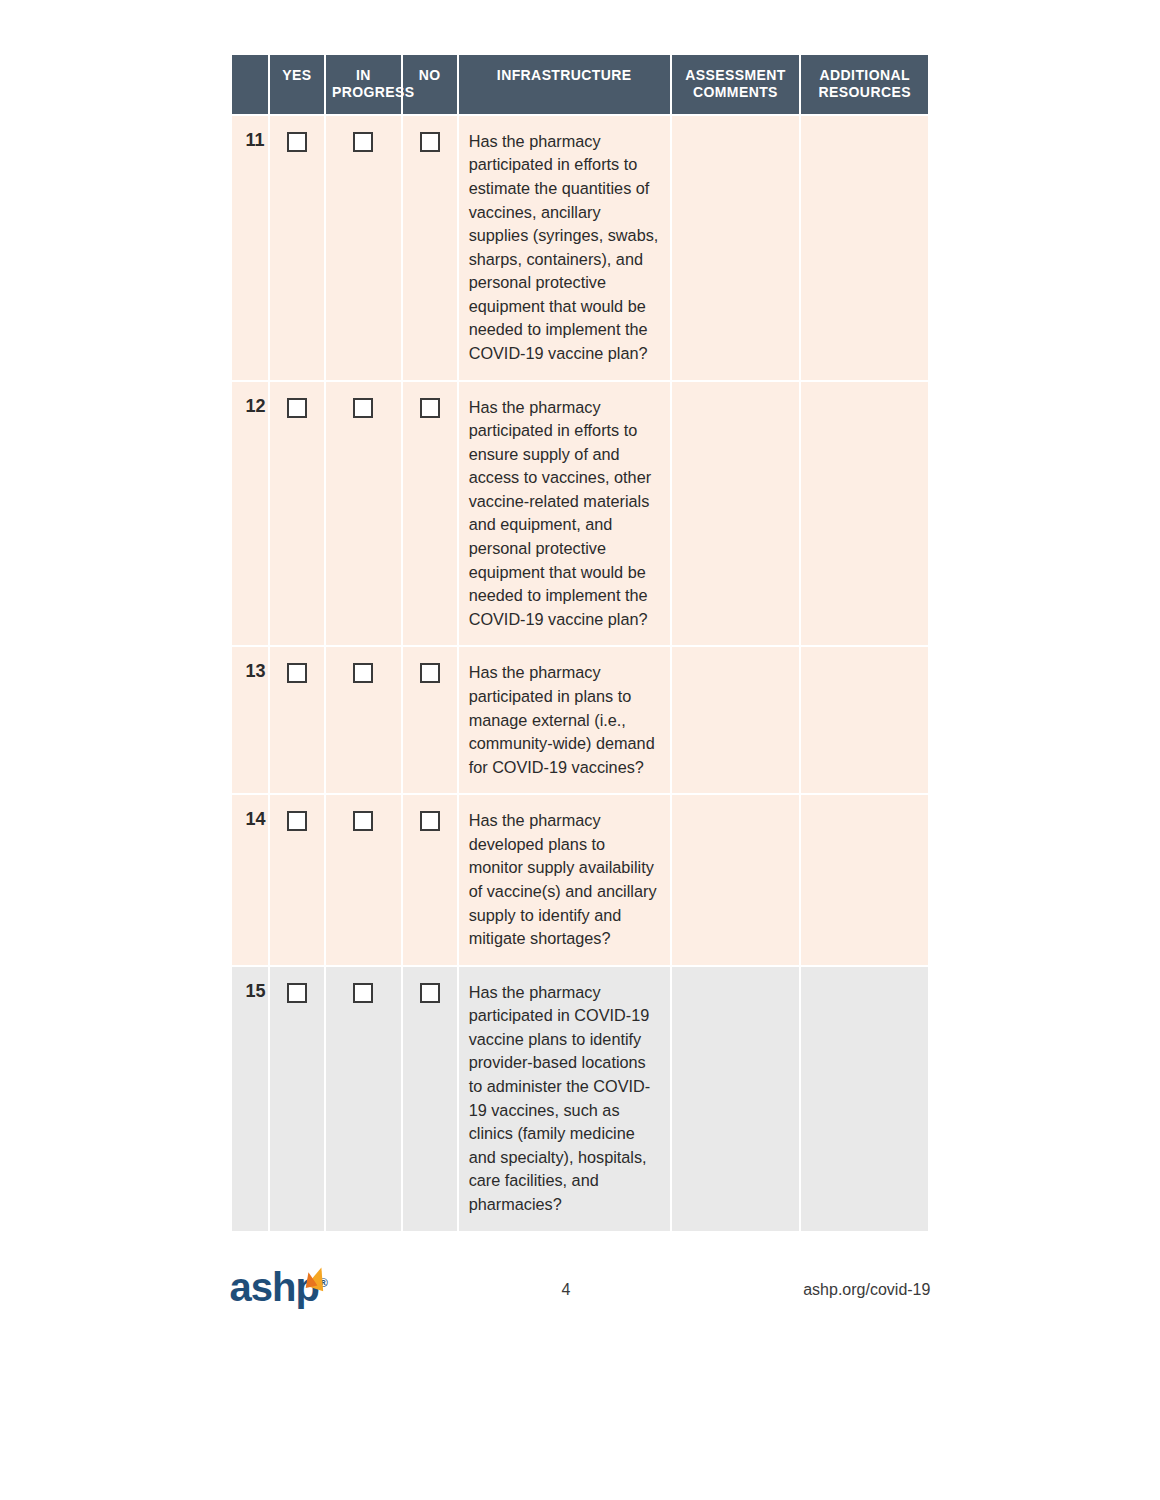| 11 | | | | Has the pharmacy participated in efforts to estimate the quantities of vaccines, ancillary supplies (syringes, swabs, sharps, containers), and personal protective equipment that would be needed to implement the COVID-19 vaccine plan? | | |
| 12 | | | | Has the pharmacy participated in efforts to ensure supply of and access to vaccines, other vaccine-related materials and equipment, and personal protective equipment that would be needed to implement the COVID-19 vaccine plan? | | |
| 13 | | | | Has the pharmacy participated in plans to manage external (i.e., community-wide) demand for COVID-19 vaccines? | | |
| 14 | | | | Has the pharmacy developed plans to monitor supply availability of vaccine(s) and ancillary supply to identify and mitigate shortages? | | |
| | Yes | In Progress | No | Infrastructure | Assessment Comments | Additional Resources |
| 15 | | | | Has the pharmacy participated in COVID-19 vaccine plans to identify provider-based locations to administer the COVID-19 vaccines, such as clinics (family medicine and specialty), hospitals, care facilities, and pharmacies? | | |
ashp®
4
ashp.org/covid-19